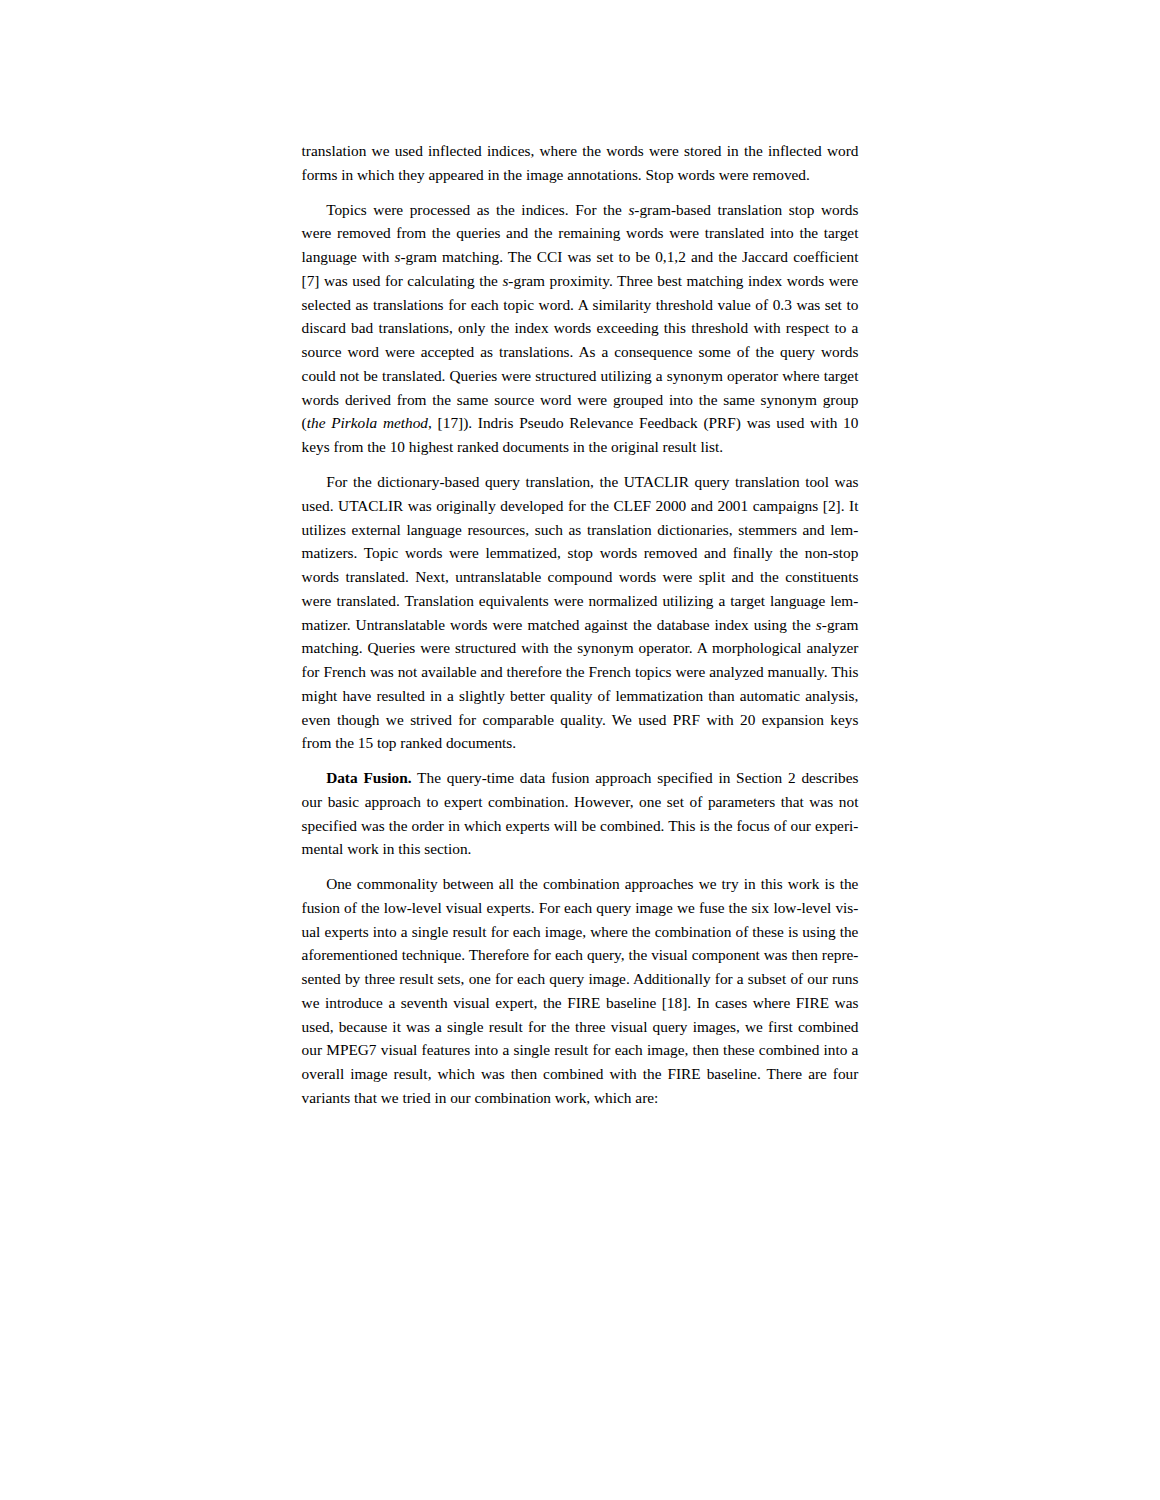translation we used inflected indices, where the words were stored in the inflected word forms in which they appeared in the image annotations. Stop words were removed.
Topics were processed as the indices. For the s-gram-based translation stop words were removed from the queries and the remaining words were translated into the target language with s-gram matching. The CCI was set to be 0,1,2 and the Jaccard coefficient [7] was used for calculating the s-gram proximity. Three best matching index words were selected as translations for each topic word. A similarity threshold value of 0.3 was set to discard bad translations, only the index words exceeding this threshold with respect to a source word were accepted as translations. As a consequence some of the query words could not be translated. Queries were structured utilizing a synonym operator where target words derived from the same source word were grouped into the same synonym group (the Pirkola method, [17]). Indris Pseudo Relevance Feedback (PRF) was used with 10 keys from the 10 highest ranked documents in the original result list.
For the dictionary-based query translation, the UTACLIR query translation tool was used. UTACLIR was originally developed for the CLEF 2000 and 2001 campaigns [2]. It utilizes external language resources, such as translation dictionaries, stemmers and lemmatizers. Topic words were lemmatized, stop words removed and finally the non-stop words translated. Next, untranslatable compound words were split and the constituents were translated. Translation equivalents were normalized utilizing a target language lemmatizer. Untranslatable words were matched against the database index using the s-gram matching. Queries were structured with the synonym operator. A morphological analyzer for French was not available and therefore the French topics were analyzed manually. This might have resulted in a slightly better quality of lemmatization than automatic analysis, even though we strived for comparable quality. We used PRF with 20 expansion keys from the 15 top ranked documents.
Data Fusion. The query-time data fusion approach specified in Section 2 describes our basic approach to expert combination. However, one set of parameters that was not specified was the order in which experts will be combined. This is the focus of our experimental work in this section.
One commonality between all the combination approaches we try in this work is the fusion of the low-level visual experts. For each query image we fuse the six low-level visual experts into a single result for each image, where the combination of these is using the aforementioned technique. Therefore for each query, the visual component was then represented by three result sets, one for each query image. Additionally for a subset of our runs we introduce a seventh visual expert, the FIRE baseline [18]. In cases where FIRE was used, because it was a single result for the three visual query images, we first combined our MPEG7 visual features into a single result for each image, then these combined into a overall image result, which was then combined with the FIRE baseline. There are four variants that we tried in our combination work, which are: